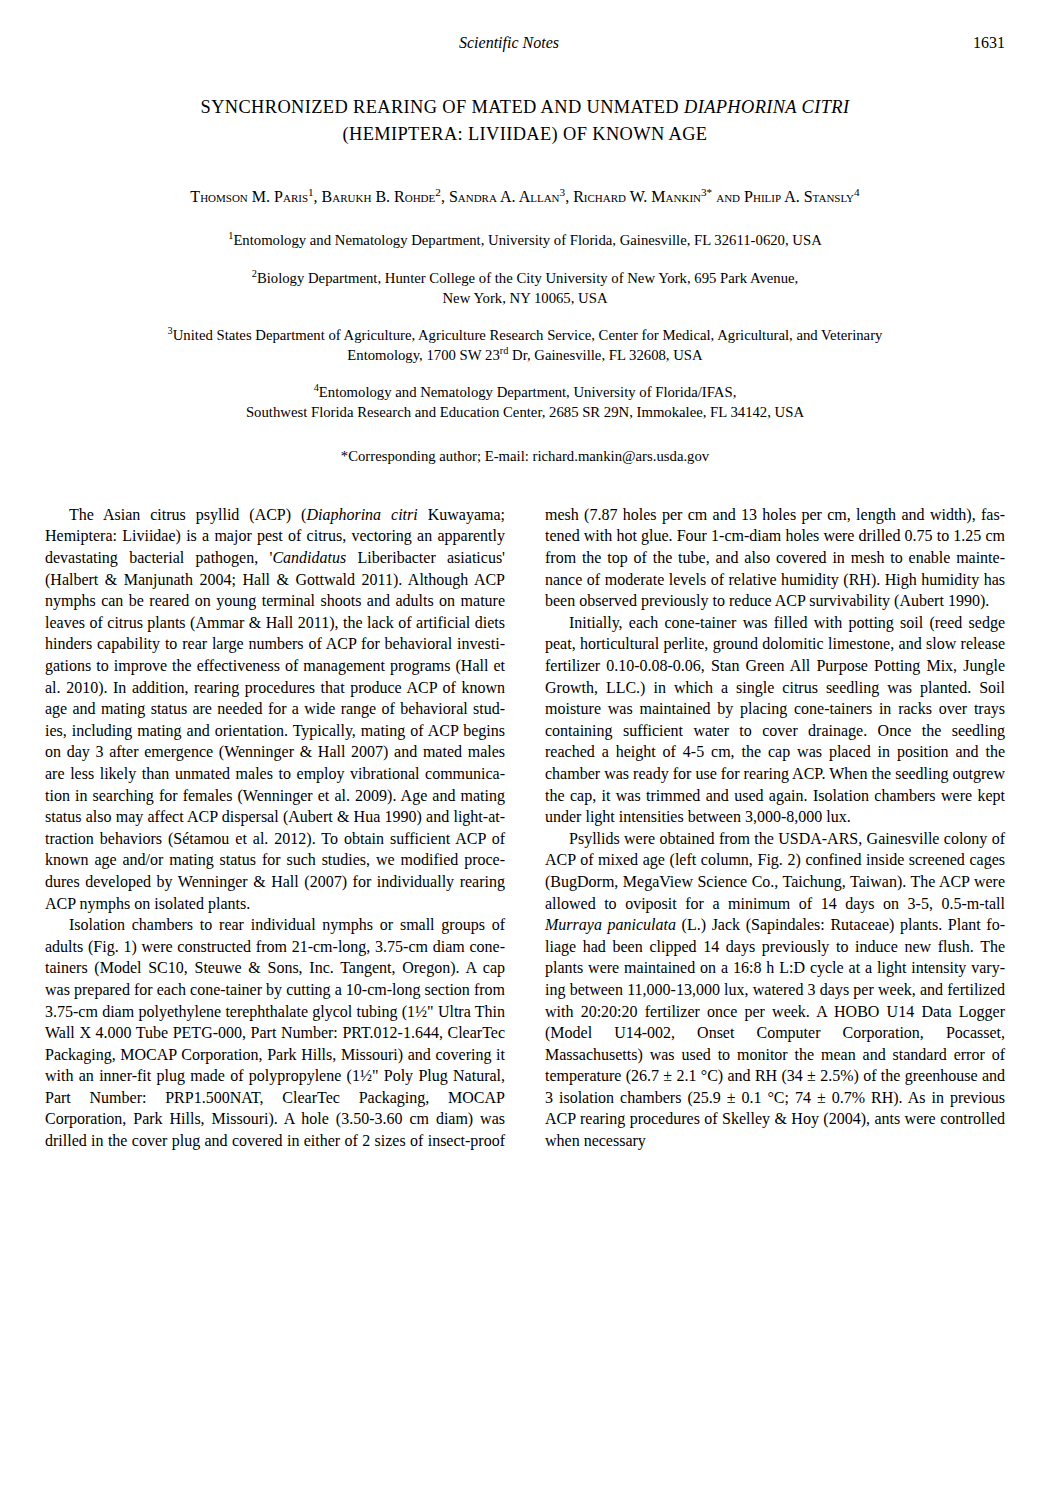Scientific Notes 1631
SYNCHRONIZED REARING OF MATED AND UNMATED DIAPHORINA CITRI
(HEMIPTERA: LIVIIDAE) OF KNOWN AGE
Thomson M. Paris1, Barukh B. Rohde2, Sandra A. Allan3, Richard W. Mankin3* and Philip A. Stansly4
1Entomology and Nematology Department, University of Florida, Gainesville, FL 32611-0620, USA
2Biology Department, Hunter College of the City University of New York, 695 Park Avenue,
New York, NY 10065, USA
3United States Department of Agriculture, Agriculture Research Service, Center for Medical, Agricultural, and Veterinary Entomology, 1700 SW 23rd Dr, Gainesville, FL 32608, USA
4Entomology and Nematology Department, University of Florida/IFAS,
Southwest Florida Research and Education Center, 2685 SR 29N, Immokalee, FL 34142, USA
*Corresponding author; E-mail: richard.mankin@ars.usda.gov
The Asian citrus psyllid (ACP) (Diaphorina citri Kuwayama; Hemiptera: Liviidae) is a major pest of citrus, vectoring an apparently devastating bacterial pathogen, 'Candidatus Liberibacter asiaticus' (Halbert & Manjunath 2004; Hall & Gottwald 2011). Although ACP nymphs can be reared on young terminal shoots and adults on mature leaves of citrus plants (Ammar & Hall 2011), the lack of artificial diets hinders capability to rear large numbers of ACP for behavioral investigations to improve the effectiveness of management programs (Hall et al. 2010). In addition, rearing procedures that produce ACP of known age and mating status are needed for a wide range of behavioral studies, including mating and orientation. Typically, mating of ACP begins on day 3 after emergence (Wenninger & Hall 2007) and mated males are less likely than unmated males to employ vibrational communication in searching for females (Wenninger et al. 2009). Age and mating status also may affect ACP dispersal (Aubert & Hua 1990) and light-attraction behaviors (Sétamou et al. 2012). To obtain sufficient ACP of known age and/or mating status for such studies, we modified procedures developed by Wenninger & Hall (2007) for individually rearing ACP nymphs on isolated plants.
Isolation chambers to rear individual nymphs or small groups of adults (Fig. 1) were constructed from 21-cm-long, 3.75-cm diam cone-tainers (Model SC10, Steuwe & Sons, Inc. Tangent, Oregon). A cap was prepared for each cone-tainer by cutting a 10-cm-long section from 3.75-cm diam polyethylene terephthalate glycol tubing (1½" Ultra Thin Wall X 4.000 Tube PETG-000, Part Number: PRT.012-1.644, ClearTec Packaging, MOCAP Corporation, Park Hills, Missouri) and covering it with an inner-fit plug made of polypropylene (1½" Poly Plug Natural, Part Number: PRP1.500NAT, ClearTec Packaging, MOCAP Corporation, Park Hills, Missouri). A hole (3.50-3.60 cm diam) was drilled in the cover plug and covered in either of 2 sizes of insect-proof mesh (7.87 holes per cm and 13 holes per cm, length and width), fastened with hot glue. Four 1-cm-diam holes were drilled 0.75 to 1.25 cm from the top of the tube, and also covered in mesh to enable maintenance of moderate levels of relative humidity (RH). High humidity has been observed previously to reduce ACP survivability (Aubert 1990).
Initially, each cone-tainer was filled with potting soil (reed sedge peat, horticultural perlite, ground dolomitic limestone, and slow release fertilizer 0.10-0.08-0.06, Stan Green All Purpose Potting Mix, Jungle Growth, LLC.) in which a single citrus seedling was planted. Soil moisture was maintained by placing cone-tainers in racks over trays containing sufficient water to cover drainage. Once the seedling reached a height of 4-5 cm, the cap was placed in position and the chamber was ready for use for rearing ACP. When the seedling outgrew the cap, it was trimmed and used again. Isolation chambers were kept under light intensities between 3,000-8,000 lux.
Psyllids were obtained from the USDA-ARS, Gainesville colony of ACP of mixed age (left column, Fig. 2) confined inside screened cages (BugDorm, MegaView Science Co., Taichung, Taiwan). The ACP were allowed to oviposit for a minimum of 14 days on 3-5, 0.5-m-tall Murraya paniculata (L.) Jack (Sapindales: Rutaceae) plants. Plant foliage had been clipped 14 days previously to induce new flush. The plants were maintained on a 16:8 h L:D cycle at a light intensity varying between 11,000-13,000 lux, watered 3 days per week, and fertilized with 20:20:20 fertilizer once per week. A HOBO U14 Data Logger (Model U14-002, Onset Computer Corporation, Pocasset, Massachusetts) was used to monitor the mean and standard error of temperature (26.7 ± 2.1 °C) and RH (34 ± 2.5%) of the greenhouse and 3 isolation chambers (25.9 ± 0.1 °C; 74 ± 0.7% RH). As in previous ACP rearing procedures of Skelley & Hoy (2004), ants were controlled when necessary